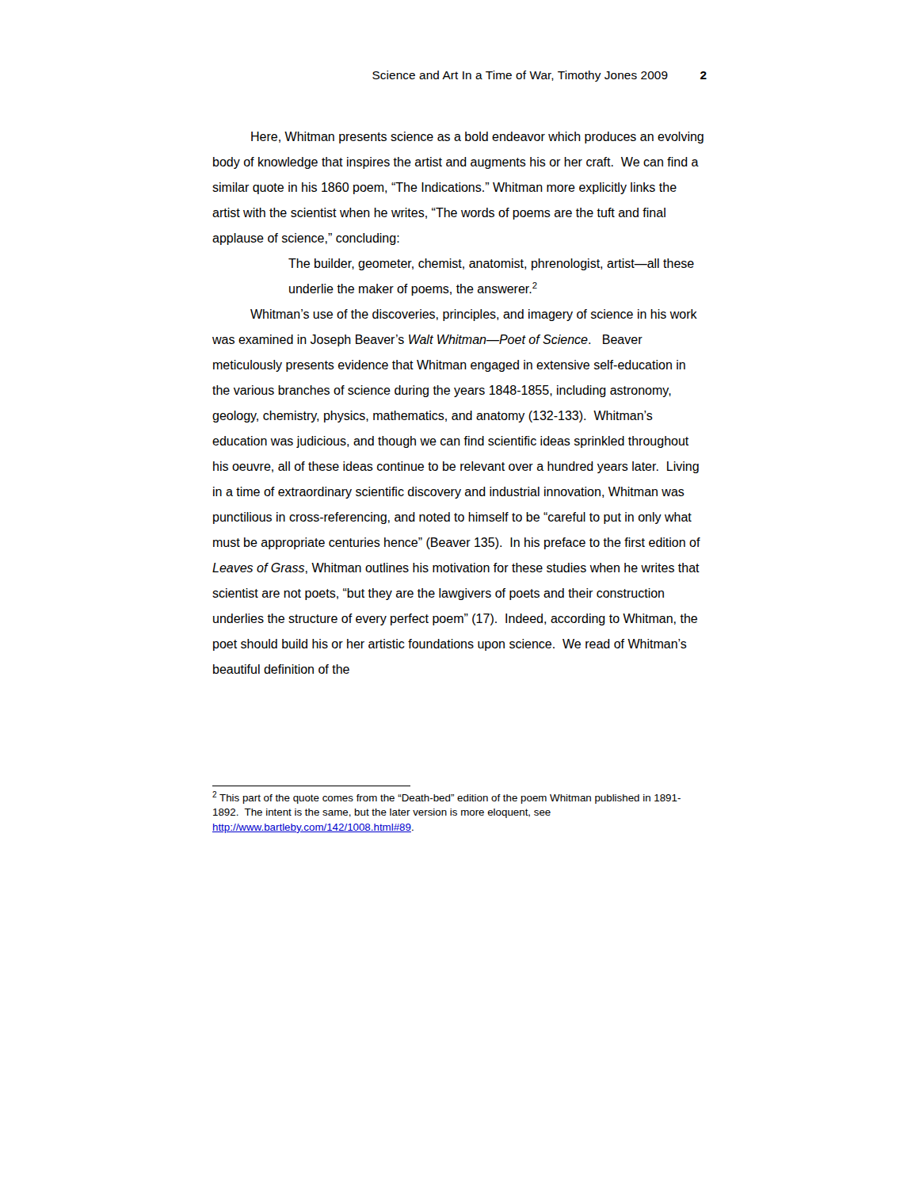Science and Art In a Time of War, Timothy Jones 20092
Here, Whitman presents science as a bold endeavor which produces an evolving body of knowledge that inspires the artist and augments his or her craft. We can find a similar quote in his 1860 poem, “The Indications.” Whitman more explicitly links the artist with the scientist when he writes, “The words of poems are the tuft and final applause of science,” concluding:
The builder, geometer, chemist, anatomist, phrenologist, artist—all these underlie the maker of poems, the answerer.2
Whitman’s use of the discoveries, principles, and imagery of science in his work was examined in Joseph Beaver’s Walt Whitman—Poet of Science. Beaver meticulously presents evidence that Whitman engaged in extensive self-education in the various branches of science during the years 1848-1855, including astronomy, geology, chemistry, physics, mathematics, and anatomy (132-133). Whitman’s education was judicious, and though we can find scientific ideas sprinkled throughout his oeuvre, all of these ideas continue to be relevant over a hundred years later. Living in a time of extraordinary scientific discovery and industrial innovation, Whitman was punctilious in cross-referencing, and noted to himself to be “careful to put in only what must be appropriate centuries hence” (Beaver 135). In his preface to the first edition of Leaves of Grass, Whitman outlines his motivation for these studies when he writes that scientist are not poets, “but they are the lawgivers of poets and their construction underlies the structure of every perfect poem” (17). Indeed, according to Whitman, the poet should build his or her artistic foundations upon science. We read of Whitman’s beautiful definition of the
2 This part of the quote comes from the “Death-bed” edition of the poem Whitman published in 1891-1892. The intent is the same, but the later version is more eloquent, see http://www.bartleby.com/142/1008.html#89.